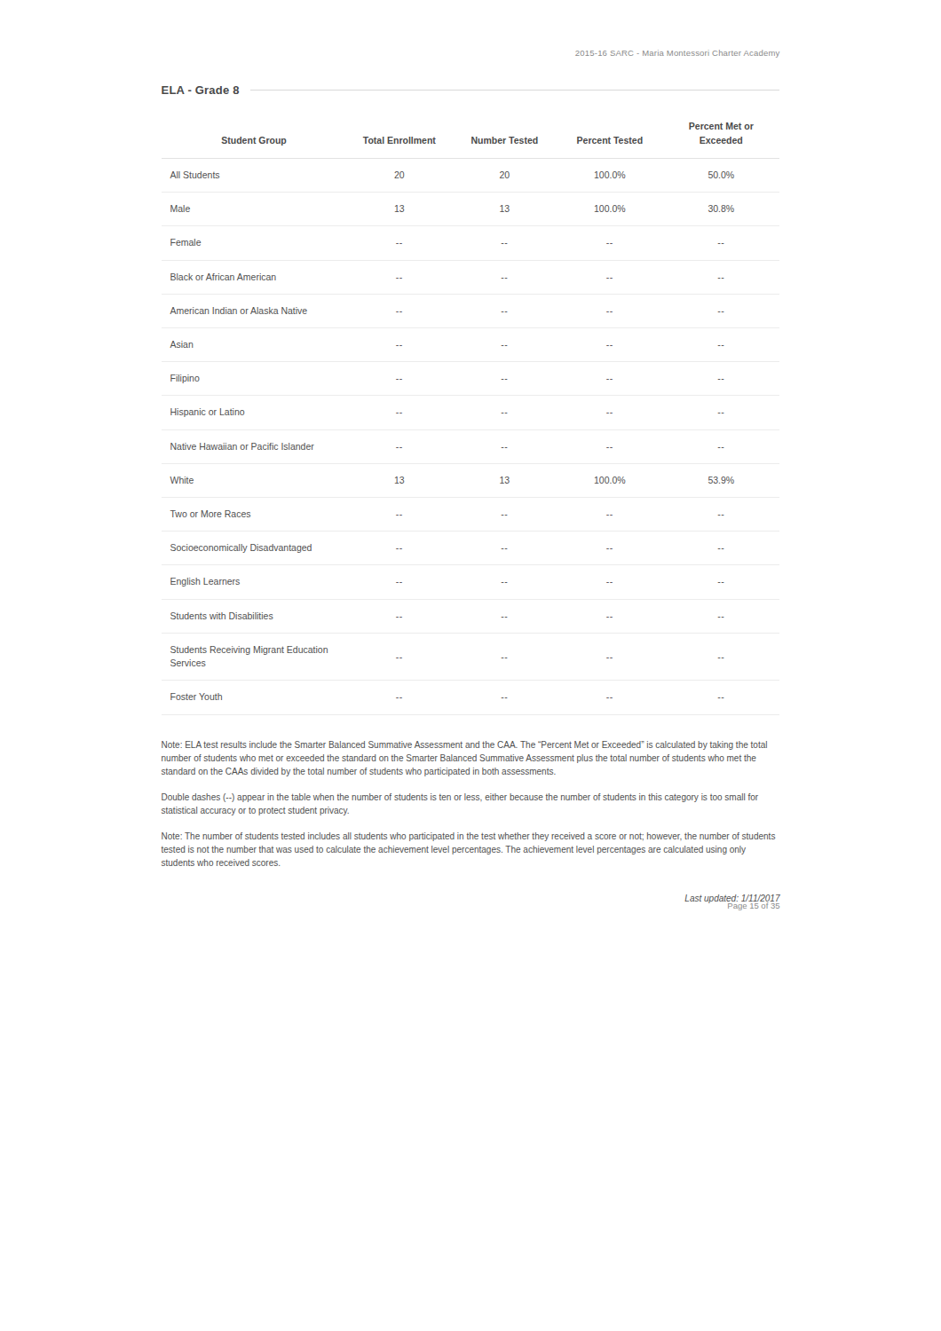2015-16 SARC - Maria Montessori Charter Academy
ELA - Grade 8
| Student Group | Total Enrollment | Number Tested | Percent Tested | Percent Met or Exceeded |
| --- | --- | --- | --- | --- |
| All Students | 20 | 20 | 100.0% | 50.0% |
| Male | 13 | 13 | 100.0% | 30.8% |
| Female | -- | -- | -- | -- |
| Black or African American | -- | -- | -- | -- |
| American Indian or Alaska Native | -- | -- | -- | -- |
| Asian | -- | -- | -- | -- |
| Filipino | -- | -- | -- | -- |
| Hispanic or Latino | -- | -- | -- | -- |
| Native Hawaiian or Pacific Islander | -- | -- | -- | -- |
| White | 13 | 13 | 100.0% | 53.9% |
| Two or More Races | -- | -- | -- | -- |
| Socioeconomically Disadvantaged | -- | -- | -- | -- |
| English Learners | -- | -- | -- | -- |
| Students with Disabilities | -- | -- | -- | -- |
| Students Receiving Migrant Education Services | -- | -- | -- | -- |
| Foster Youth | -- | -- | -- | -- |
Note: ELA test results include the Smarter Balanced Summative Assessment and the CAA. The “Percent Met or Exceeded” is calculated by taking the total number of students who met or exceeded the standard on the Smarter Balanced Summative Assessment plus the total number of students who met the standard on the CAAs divided by the total number of students who participated in both assessments.
Double dashes (--) appear in the table when the number of students is ten or less, either because the number of students in this category is too small for statistical accuracy or to protect student privacy.
Note: The number of students tested includes all students who participated in the test whether they received a score or not; however, the number of students tested is not the number that was used to calculate the achievement level percentages. The achievement level percentages are calculated using only students who received scores.
Last updated: 1/11/2017
Page 15 of 35